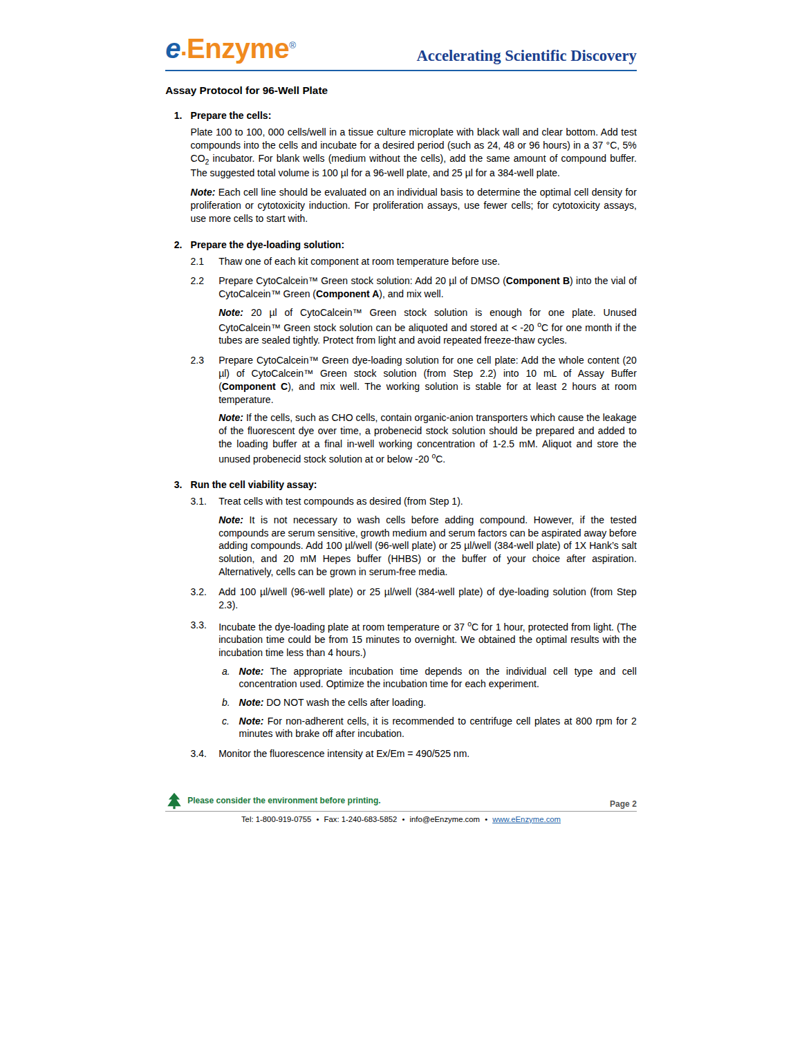e. Enzyme®
Accelerating Scientific Discovery
Assay Protocol for 96-Well Plate
Prepare the cells:
Plate 100 to 100, 000 cells/well in a tissue culture microplate with black wall and clear bottom. Add test compounds into the cells and incubate for a desired period (such as 24, 48 or 96 hours) in a 37 °C, 5% CO2 incubator. For blank wells (medium without the cells), add the same amount of compound buffer. The suggested total volume is 100 µl for a 96-well plate, and 25 µl for a 384-well plate.
Note: Each cell line should be evaluated on an individual basis to determine the optimal cell density for proliferation or cytotoxicity induction. For proliferation assays, use fewer cells; for cytotoxicity assays, use more cells to start with.
Prepare the dye-loading solution:
2.1
Thaw one of each kit component at room temperature before use.
2.2
Prepare CytoCalcein™ Green stock solution: Add 20 µl of DMSO (Component B) into the vial of CytoCalcein™ Green (Component A), and mix well.
Note: 20 µl of CytoCalcein™ Green stock solution is enough for one plate. Unused CytoCalcein™ Green stock solution can be aliquoted and stored at < -20 oC for one month if the tubes are sealed tightly. Protect from light and avoid repeated freeze-thaw cycles.
2.3
Prepare CytoCalcein™ Green dye-loading solution for one cell plate: Add the whole content (20 µl) of CytoCalcein™ Green stock solution (from Step 2.2) into 10 mL of Assay Buffer (Component C), and mix well. The working solution is stable for at least 2 hours at room temperature.
Note: If the cells, such as CHO cells, contain organic-anion transporters which cause the leakage of the fluorescent dye over time, a probenecid stock solution should be prepared and added to the loading buffer at a final in-well working concentration of 1-2.5 mM. Aliquot and store the unused probenecid stock solution at or below -20 oC.
Run the cell viability assay:
3.1.
Treat cells with test compounds as desired (from Step 1).
Note: It is not necessary to wash cells before adding compound. However, if the tested compounds are serum sensitive, growth medium and serum factors can be aspirated away before adding compounds. Add 100 µl/well (96-well plate) or 25 µl/well (384-well plate) of 1X Hank’s salt solution, and 20 mM Hepes buffer (HHBS) or the buffer of your choice after aspiration. Alternatively, cells can be grown in serum-free media.
3.2.
Add 100 µl/well (96-well plate) or 25 µl/well (384-well plate) of dye-loading solution (from Step 2.3).
3.3.
Incubate the dye-loading plate at room temperature or 37 oC for 1 hour, protected from light. (The incubation time could be from 15 minutes to overnight. We obtained the optimal results with the incubation time less than 4 hours.)
a.
Note: The appropriate incubation time depends on the individual cell type and cell concentration used. Optimize the incubation time for each experiment.
b.
Note: DO NOT wash the cells after loading.
c.
Note: For non-adherent cells, it is recommended to centrifuge cell plates at 800 rpm for 2 minutes with brake off after incubation.
3.4.
Monitor the fluorescence intensity at Ex/Em = 490/525 nm.
Please consider the environment before printing.
Page 2
Tel: 1-800-919-0755 • Fax: 1-240-683-5852 • info@eEnzyme.com • www.eEnzyme.com